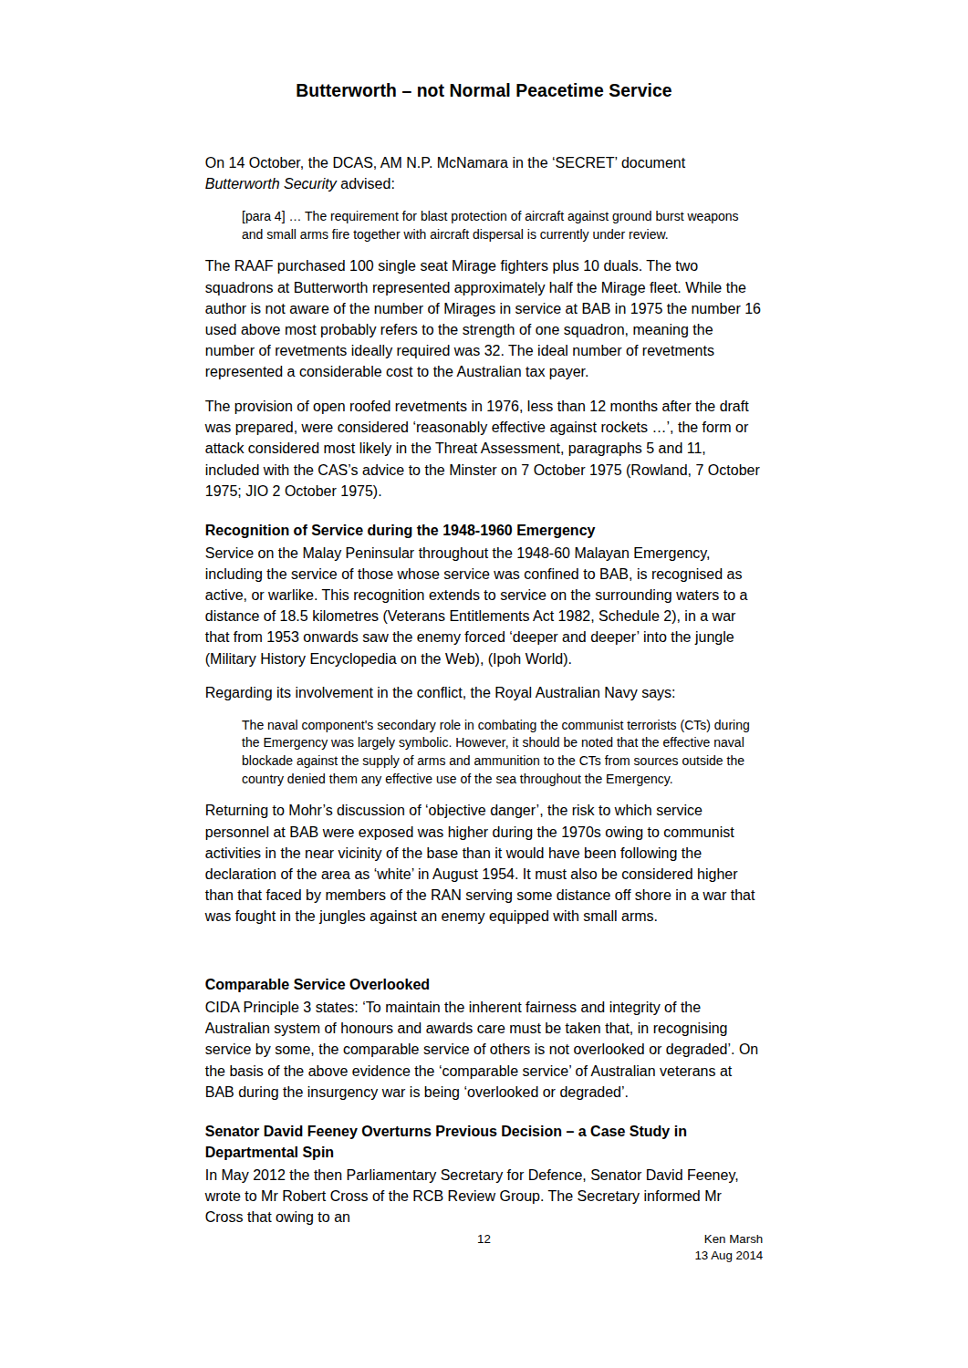Butterworth – not Normal Peacetime Service
On 14 October, the DCAS, AM N.P. McNamara in the ‘SECRET’ document Butterworth Security advised:
[para 4] … The requirement for blast protection of aircraft against ground burst weapons and small arms fire together with aircraft dispersal is currently under review.
The RAAF purchased 100 single seat Mirage fighters plus 10 duals. The two squadrons at Butterworth represented approximately half the Mirage fleet. While the author is not aware of the number of Mirages in service at BAB in 1975 the number 16 used above most probably refers to the strength of one squadron, meaning the number of revetments ideally required was 32. The ideal number of revetments represented a considerable cost to the Australian tax payer.
The provision of open roofed revetments in 1976, less than 12 months after the draft was prepared, were considered ‘reasonably effective against rockets …’, the form or attack considered most likely in the Threat Assessment, paragraphs 5 and 11, included with the CAS’s advice to the Minster on 7 October 1975 (Rowland, 7 October 1975; JIO 2 October 1975).
Recognition of Service during the 1948-1960 Emergency
Service on the Malay Peninsular throughout the 1948-60 Malayan Emergency, including the service of those whose service was confined to BAB, is recognised as active, or warlike. This recognition extends to service on the surrounding waters to a distance of 18.5 kilometres (Veterans Entitlements Act 1982, Schedule 2), in a war that from 1953 onwards saw the enemy forced ‘deeper and deeper’ into the jungle (Military History Encyclopedia on the Web), (Ipoh World).
Regarding its involvement in the conflict, the Royal Australian Navy says:
The naval component's secondary role in combating the communist terrorists (CTs) during the Emergency was largely symbolic. However, it should be noted that the effective naval blockade against the supply of arms and ammunition to the CTs from sources outside the country denied them any effective use of the sea throughout the Emergency.
Returning to Mohr’s discussion of ‘objective danger’, the risk to which service personnel at BAB were exposed was higher during the 1970s owing to communist activities in the near vicinity of the base than it would have been following the declaration of the area as ‘white’ in August 1954. It must also be considered higher than that faced by members of the RAN serving some distance off shore in a war that was fought in the jungles against an enemy equipped with small arms.
Comparable Service Overlooked
CIDA Principle 3 states: ‘To maintain the inherent fairness and integrity of the Australian system of honours and awards care must be taken that, in recognising service by some, the comparable service of others is not overlooked or degraded’. On the basis of the above evidence the ‘comparable service’ of Australian veterans at BAB during the insurgency war is being ‘overlooked or degraded’.
Senator David Feeney Overturns Previous Decision – a Case Study in Departmental Spin
In May 2012 the then Parliamentary Secretary for Defence, Senator David Feeney, wrote to Mr Robert Cross of the RCB Review Group. The Secretary informed Mr Cross that owing to an
12
Ken Marsh
13 Aug 2014